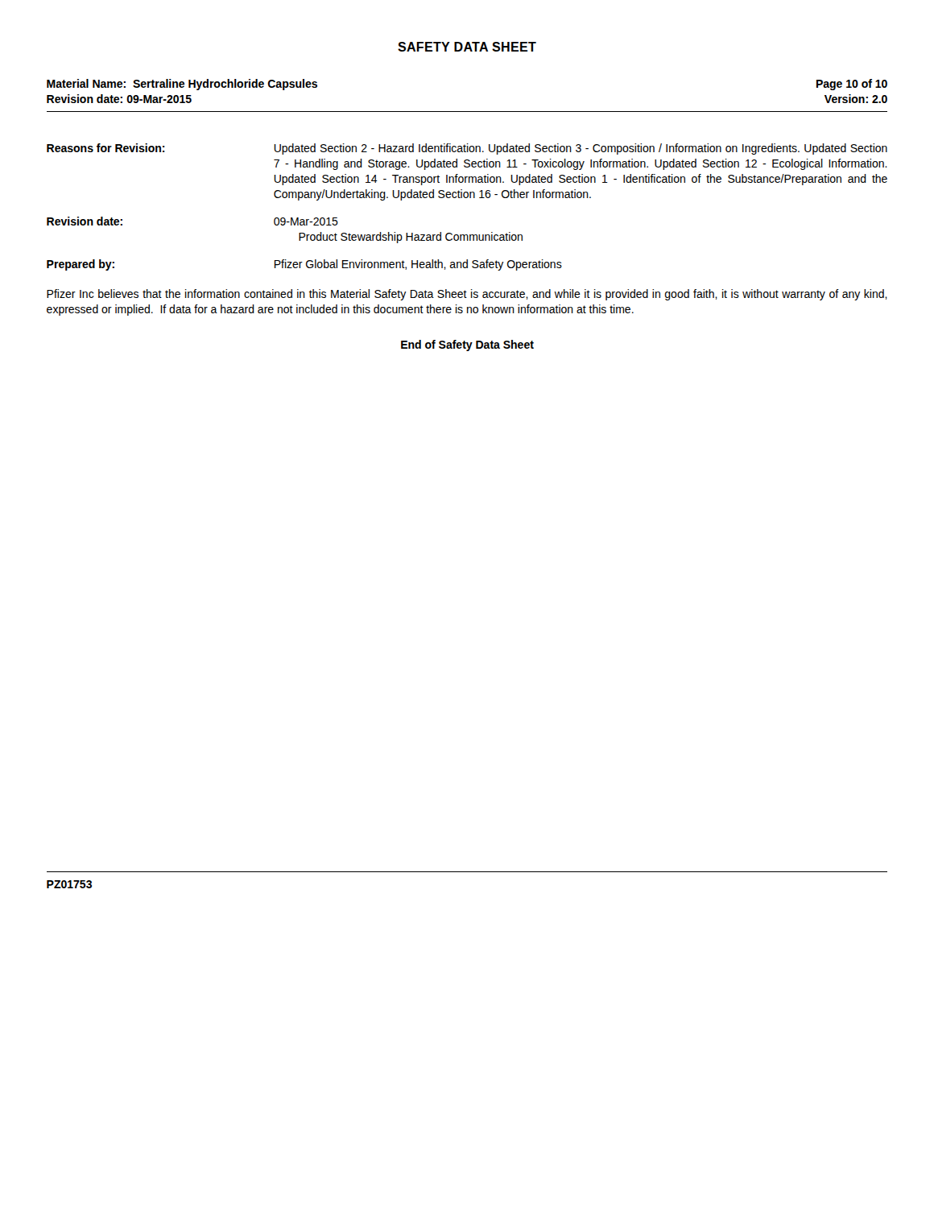SAFETY DATA SHEET
| Material Name: Sertraline Hydrochloride Capsules | Page 10 of 10 |
| Revision date: 09-Mar-2015 | Version: 2.0 |
| Reasons for Revision: | Updated Section 2 - Hazard Identification. Updated Section 3 - Composition / Information on Ingredients. Updated Section 7 - Handling and Storage. Updated Section 11 - Toxicology Information. Updated Section 12 - Ecological Information. Updated Section 14 - Transport Information. Updated Section 1 - Identification of the Substance/Preparation and the Company/Undertaking. Updated Section 16 - Other Information. |
| Revision date: | 09-Mar-2015 Product Stewardship Hazard Communication |
| Prepared by: | Pfizer Global Environment, Health, and Safety Operations |
Pfizer Inc believes that the information contained in this Material Safety Data Sheet is accurate, and while it is provided in good faith, it is without warranty of any kind, expressed or implied. If data for a hazard are not included in this document there is no known information at this time.
End of Safety Data Sheet
PZ01753